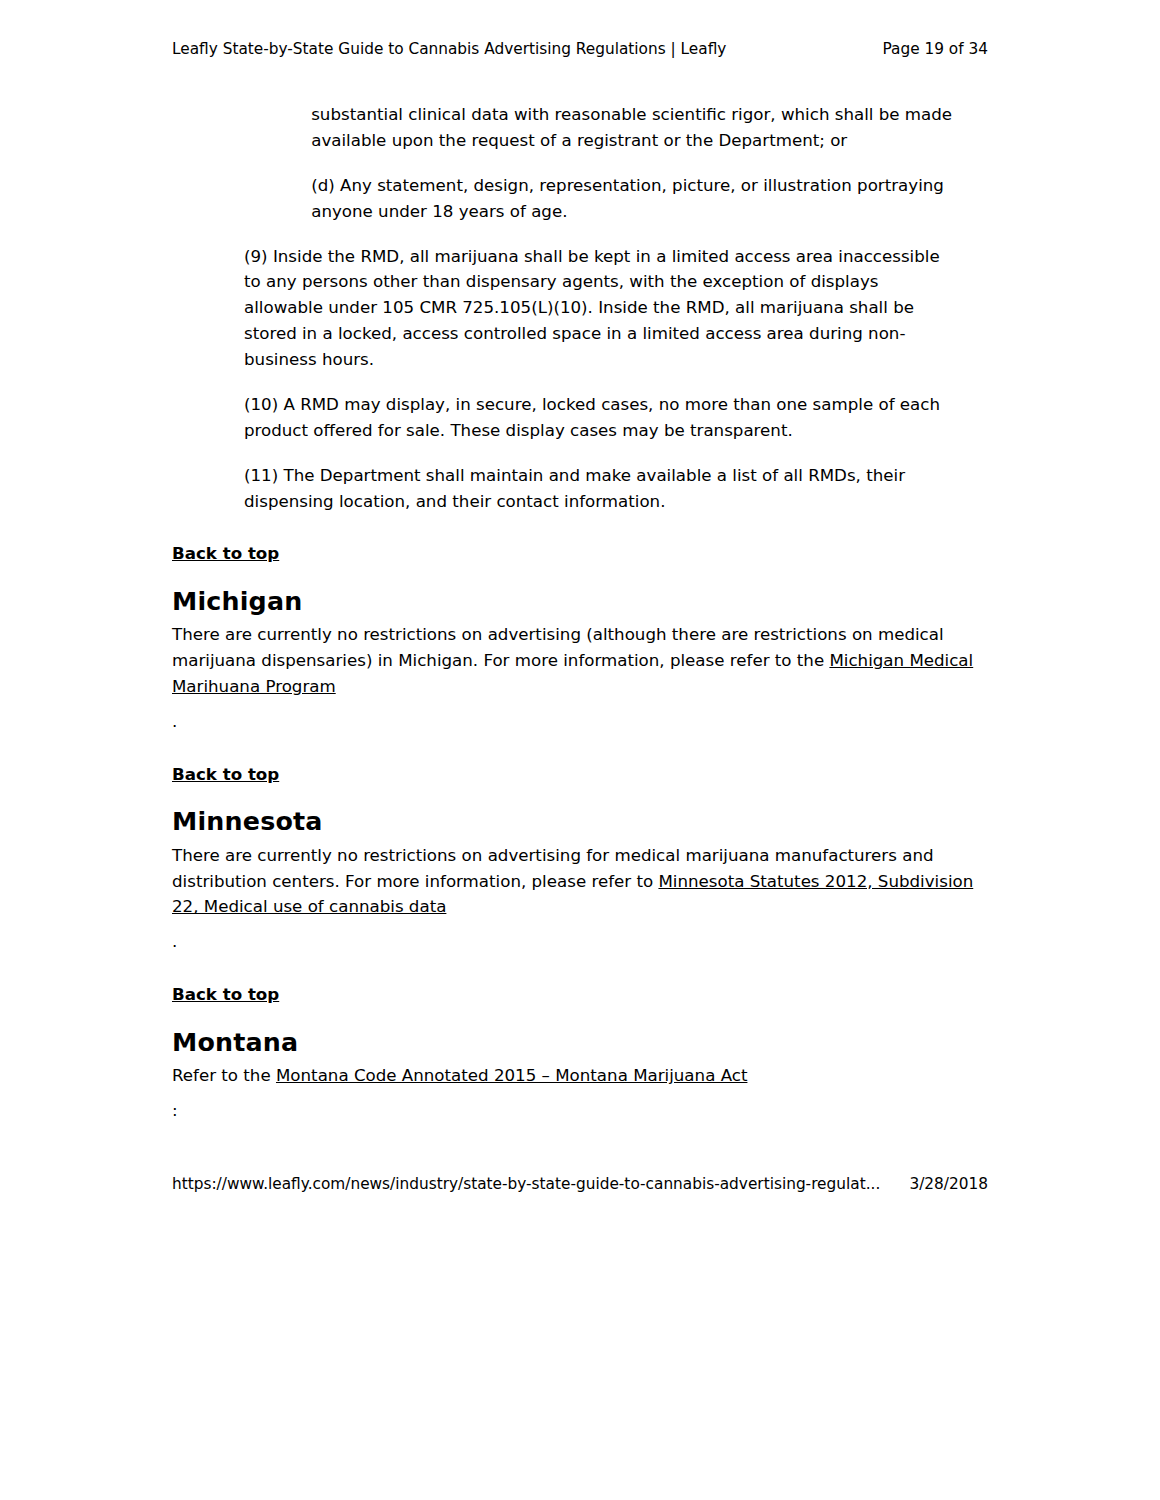Leafly State-by-State Guide to Cannabis Advertising Regulations | Leafly
Page 19 of 34
substantial clinical data with reasonable scientific rigor, which shall be made available upon the request of a registrant or the Department; or
(d) Any statement, design, representation, picture, or illustration portraying anyone under 18 years of age.
(9) Inside the RMD, all marijuana shall be kept in a limited access area inaccessible to any persons other than dispensary agents, with the exception of displays allowable under 105 CMR 725.105(L)(10). Inside the RMD, all marijuana shall be stored in a locked, access controlled space in a limited access area during non-business hours.
(10) A RMD may display, in secure, locked cases, no more than one sample of each product offered for sale. These display cases may be transparent.
(11) The Department shall maintain and make available a list of all RMDs, their dispensing location, and their contact information.
Back to top
Michigan
There are currently no restrictions on advertising (although there are restrictions on medical marijuana dispensaries) in Michigan. For more information, please refer to the Michigan Medical Marihuana Program
.
Back to top
Minnesota
There are currently no restrictions on advertising for medical marijuana manufacturers and distribution centers. For more information, please refer to Minnesota Statutes 2012, Subdivision 22, Medical use of cannabis data
.
Back to top
Montana
Refer to the Montana Code Annotated 2015 – Montana Marijuana Act
:
https://www.leafly.com/news/industry/state-by-state-guide-to-cannabis-advertising-regulat...
3/28/2018